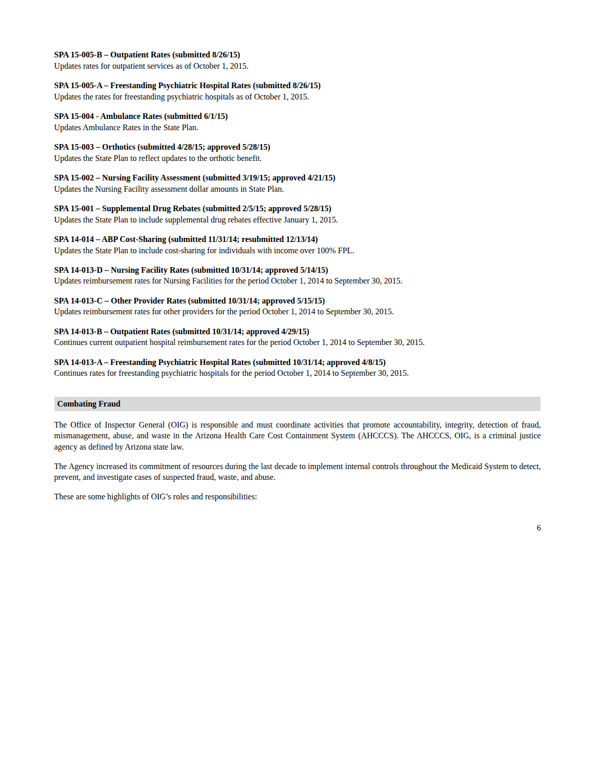SPA 15-005-B – Outpatient Rates (submitted 8/26/15)
Updates rates for outpatient services as of October 1, 2015.
SPA 15-005-A – Freestanding Psychiatric Hospital Rates (submitted 8/26/15)
Updates the rates for freestanding psychiatric hospitals as of October 1, 2015.
SPA 15-004 - Ambulance Rates (submitted 6/1/15)
Updates Ambulance Rates in the State Plan.
SPA 15-003 – Orthotics (submitted 4/28/15; approved 5/28/15)
Updates the State Plan to reflect updates to the orthotic benefit.
SPA 15-002 – Nursing Facility Assessment (submitted 3/19/15; approved 4/21/15)
Updates the Nursing Facility assessment dollar amounts in State Plan.
SPA 15-001 – Supplemental Drug Rebates (submitted 2/5/15; approved 5/28/15)
Updates the State Plan to include supplemental drug rebates effective January 1, 2015.
SPA 14-014 – ABP Cost-Sharing (submitted 11/31/14; resubmitted 12/13/14)
Updates the State Plan to include cost-sharing for individuals with income over 100% FPL.
SPA 14-013-D – Nursing Facility Rates (submitted 10/31/14; approved 5/14/15)
Updates reimbursement rates for Nursing Facilities for the period October 1, 2014 to September 30, 2015.
SPA 14-013-C – Other Provider Rates (submitted 10/31/14; approved 5/15/15)
Updates reimbursement rates for other providers for the period October 1, 2014 to September 30, 2015.
SPA 14-013-B – Outpatient Rates (submitted 10/31/14; approved 4/29/15)
Continues current outpatient hospital reimbursement rates for the period October 1, 2014 to September 30, 2015.
SPA 14-013-A – Freestanding Psychiatric Hospital Rates (submitted 10/31/14; approved 4/8/15)
Continues rates for freestanding psychiatric hospitals for the period October 1, 2014 to September 30, 2015.
Combating Fraud
The Office of Inspector General (OIG) is responsible and must coordinate activities that promote accountability, integrity, detection of fraud, mismanagement, abuse, and waste in the Arizona Health Care Cost Containment System (AHCCCS). The AHCCCS, OIG, is a criminal justice agency as defined by Arizona state law.
The Agency increased its commitment of resources during the last decade to implement internal controls throughout the Medicaid System to detect, prevent, and investigate cases of suspected fraud, waste, and abuse.
These are some highlights of OIG’s roles and responsibilities:
6